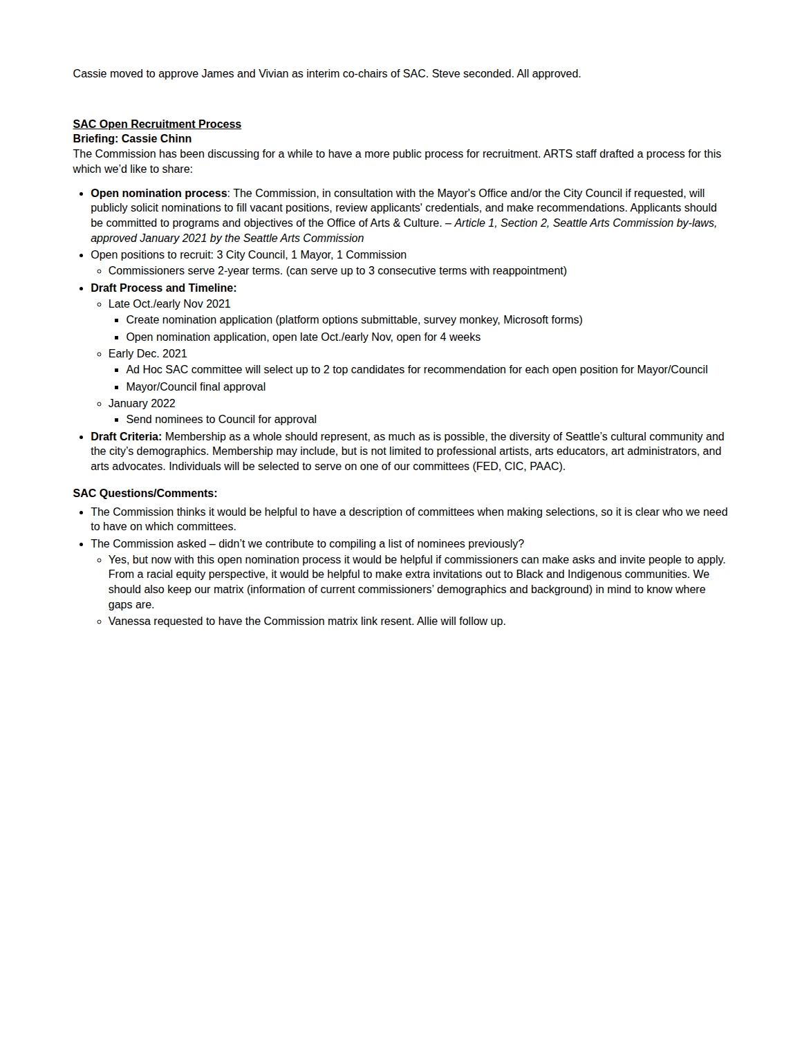Cassie moved to approve James and Vivian as interim co-chairs of SAC. Steve seconded. All approved.
SAC Open Recruitment Process
Briefing: Cassie Chinn
The Commission has been discussing for a while to have a more public process for recruitment. ARTS staff drafted a process for this which we’d like to share:
Open nomination process: The Commission, in consultation with the Mayor's Office and/or the City Council if requested, will publicly solicit nominations to fill vacant positions, review applicants' credentials, and make recommendations. Applicants should be committed to programs and objectives of the Office of Arts & Culture. – Article 1, Section 2, Seattle Arts Commission by-laws, approved January 2021 by the Seattle Arts Commission
Open positions to recruit: 3 City Council, 1 Mayor, 1 Commission
Commissioners serve 2-year terms. (can serve up to 3 consecutive terms with reappointment)
Draft Process and Timeline:
Late Oct./early Nov 2021
Create nomination application (platform options submittable, survey monkey, Microsoft forms)
Open nomination application, open late Oct./early Nov, open for 4 weeks
Early Dec. 2021
Ad Hoc SAC committee will select up to 2 top candidates for recommendation for each open position for Mayor/Council
Mayor/Council final approval
January 2022
Send nominees to Council for approval
Draft Criteria: Membership as a whole should represent, as much as is possible, the diversity of Seattle’s cultural community and the city’s demographics. Membership may include, but is not limited to professional artists, arts educators, art administrators, and arts advocates. Individuals will be selected to serve on one of our committees (FED, CIC, PAAC).
SAC Questions/Comments:
The Commission thinks it would be helpful to have a description of committees when making selections, so it is clear who we need to have on which committees.
The Commission asked – didn’t we contribute to compiling a list of nominees previously?
Yes, but now with this open nomination process it would be helpful if commissioners can make asks and invite people to apply. From a racial equity perspective, it would be helpful to make extra invitations out to Black and Indigenous communities. We should also keep our matrix (information of current commissioners’ demographics and background) in mind to know where gaps are.
Vanessa requested to have the Commission matrix link resent. Allie will follow up.